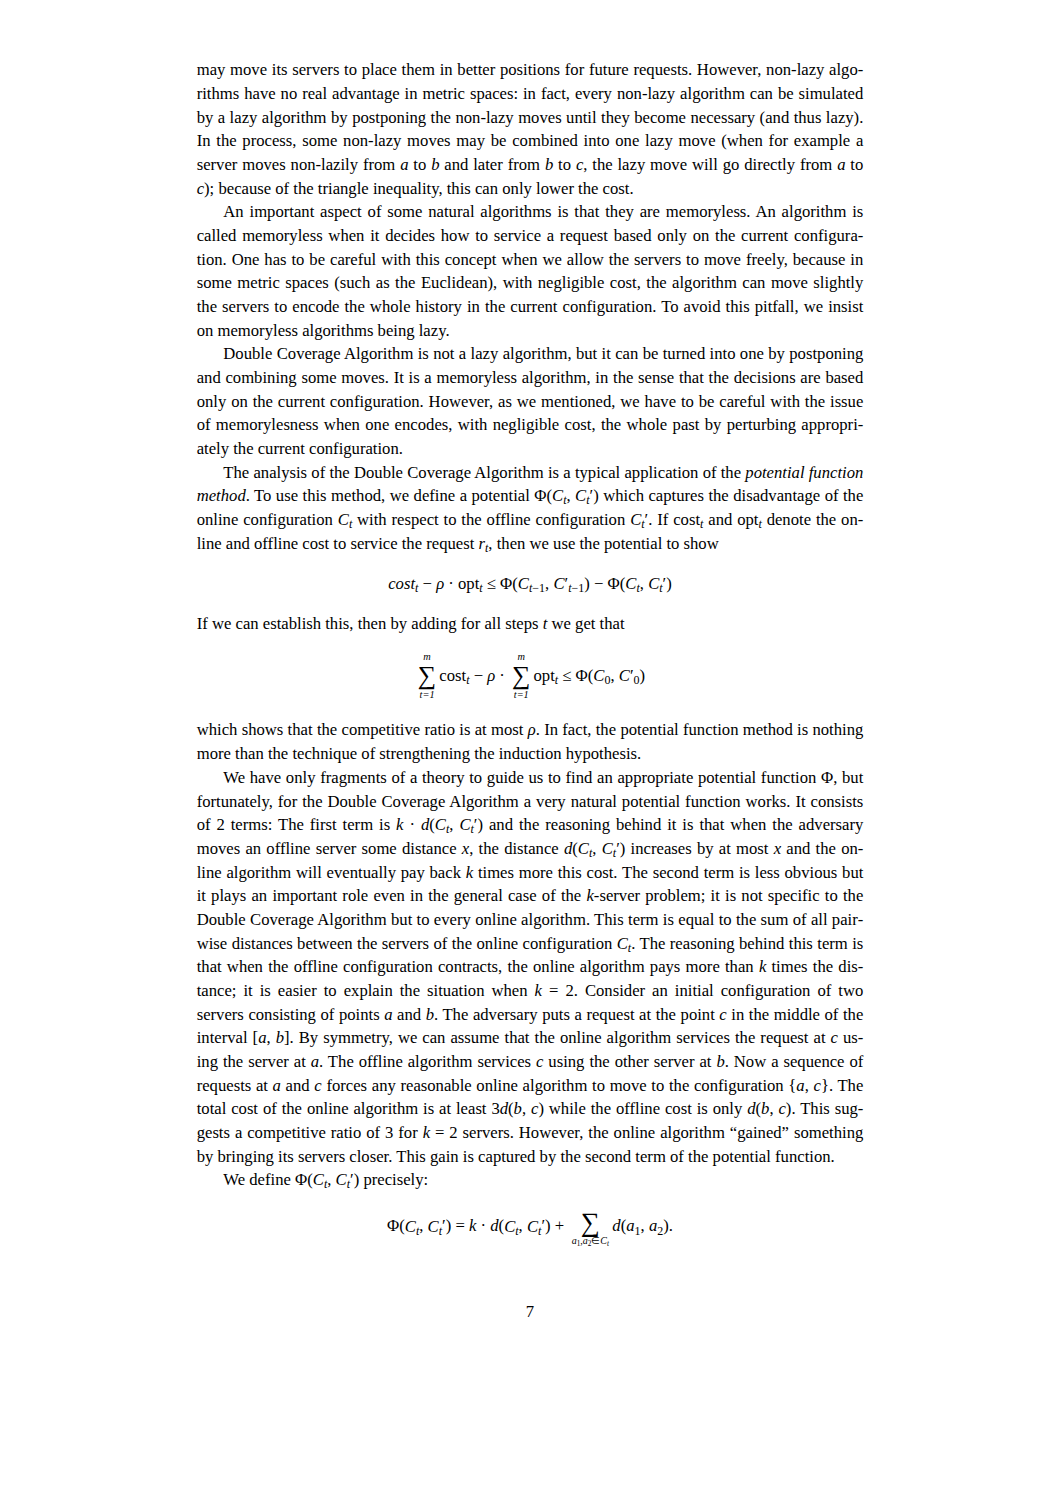may move its servers to place them in better positions for future requests. However, non-lazy algorithms have no real advantage in metric spaces: in fact, every non-lazy algorithm can be simulated by a lazy algorithm by postponing the non-lazy moves until they become necessary (and thus lazy). In the process, some non-lazy moves may be combined into one lazy move (when for example a server moves non-lazily from a to b and later from b to c, the lazy move will go directly from a to c); because of the triangle inequality, this can only lower the cost.
An important aspect of some natural algorithms is that they are memoryless. An algorithm is called memoryless when it decides how to service a request based only on the current configuration. One has to be careful with this concept when we allow the servers to move freely, because in some metric spaces (such as the Euclidean), with negligible cost, the algorithm can move slightly the servers to encode the whole history in the current configuration. To avoid this pitfall, we insist on memoryless algorithms being lazy.
Double Coverage Algorithm is not a lazy algorithm, but it can be turned into one by postponing and combining some moves. It is a memoryless algorithm, in the sense that the decisions are based only on the current configuration. However, as we mentioned, we have to be careful with the issue of memorylesness when one encodes, with negligible cost, the whole past by perturbing appropriately the current configuration.
The analysis of the Double Coverage Algorithm is a typical application of the potential function method. To use this method, we define a potential Φ(Ct, Ct′) which captures the disadvantage of the online configuration Ct with respect to the offline configuration Ct′. If costt and optt denote the online and offline cost to service the request rt, then we use the potential to show
costt − ρ · optt ≤ Φ(Ct−1, C′t−1) − Φ(Ct, Ct′)
If we can establish this, then by adding for all steps t we get that
m∑t=1 costt − ρ · m∑t=1 optt ≤ Φ(C0, C′0)
which shows that the competitive ratio is at most ρ. In fact, the potential function method is nothing more than the technique of strengthening the induction hypothesis.
We have only fragments of a theory to guide us to find an appropriate potential function Φ, but fortunately, for the Double Coverage Algorithm a very natural potential function works. It consists of 2 terms: The first term is k · d(Ct, Ct′) and the reasoning behind it is that when the adversary moves an offline server some distance x, the distance d(Ct, Ct′) increases by at most x and the online algorithm will eventually pay back k times more this cost. The second term is less obvious but it plays an important role even in the general case of the k-server problem; it is not specific to the Double Coverage Algorithm but to every online algorithm. This term is equal to the sum of all pairwise distances between the servers of the online configuration Ct. The reasoning behind this term is that when the offline configuration contracts, the online algorithm pays more than k times the distance; it is easier to explain the situation when k = 2. Consider an initial configuration of two servers consisting of points a and b. The adversary puts a request at the point c in the middle of the interval [a, b]. By symmetry, we can assume that the online algorithm services the request at c using the server at a. The offline algorithm services c using the other server at b. Now a sequence of requests at a and c forces any reasonable online algorithm to move to the configuration {a, c}. The total cost of the online algorithm is at least 3d(b, c) while the offline cost is only d(b, c). This suggests a competitive ratio of 3 for k = 2 servers. However, the online algorithm “gained” something by bringing its servers closer. This gain is captured by the second term of the potential function.
We define Φ(Ct, Ct′) precisely:
Φ(Ct, Ct′) = k · d(Ct, Ct′) + ∑a1,a2∈Ct d(a1, a2).
7